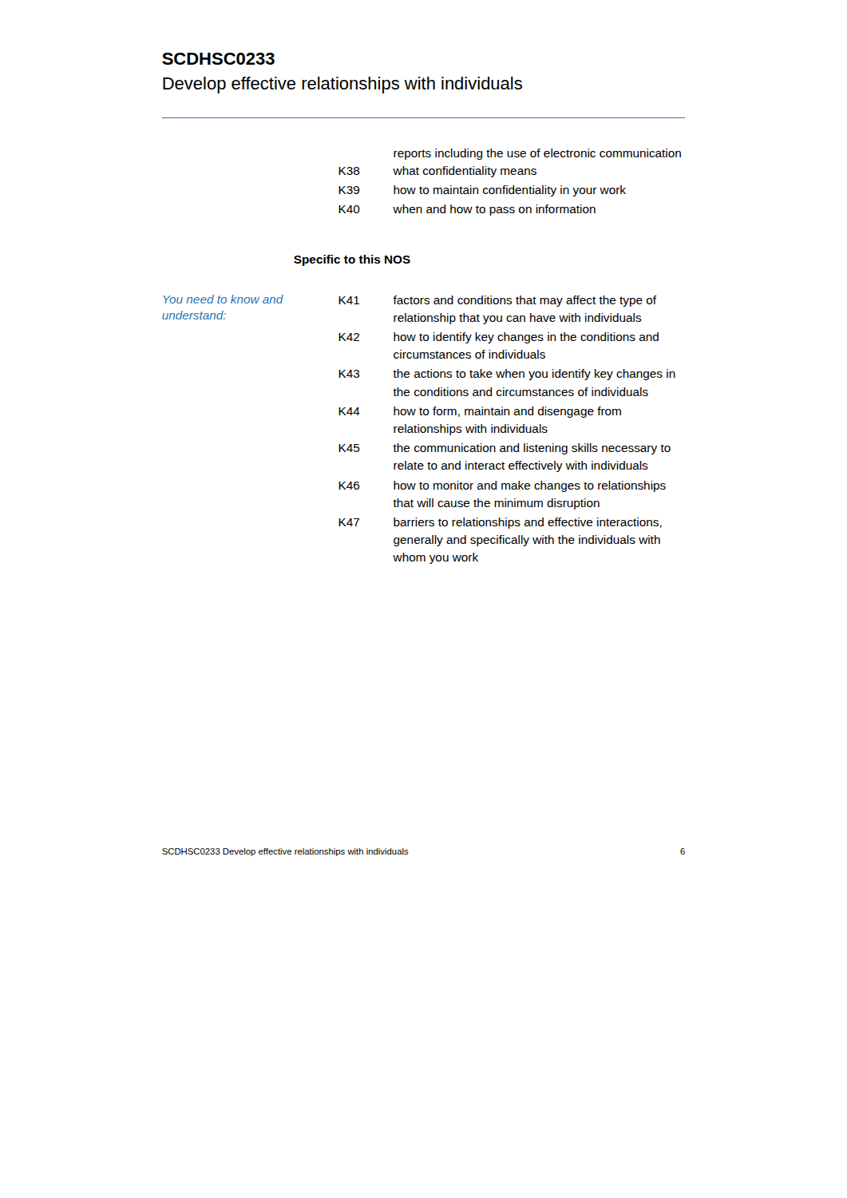SCDHSC0233
Develop effective relationships with individuals
reports including the use of electronic communication
K38 what confidentiality means
K39 how to maintain confidentiality in your work
K40 when and how to pass on information
Specific to this NOS
You need to know and understand:
K41 factors and conditions that may affect the type of relationship that you can have with individuals
K42 how to identify key changes in the conditions and circumstances of individuals
K43 the actions to take when you identify key changes in the conditions and circumstances of individuals
K44 how to form, maintain and disengage from relationships with individuals
K45 the communication and listening skills necessary to relate to and interact effectively with individuals
K46 how to monitor and make changes to relationships that will cause the minimum disruption
K47 barriers to relationships and effective interactions, generally and specifically with the individuals with whom you work
SCDHSC0233 Develop effective relationships with individuals 6